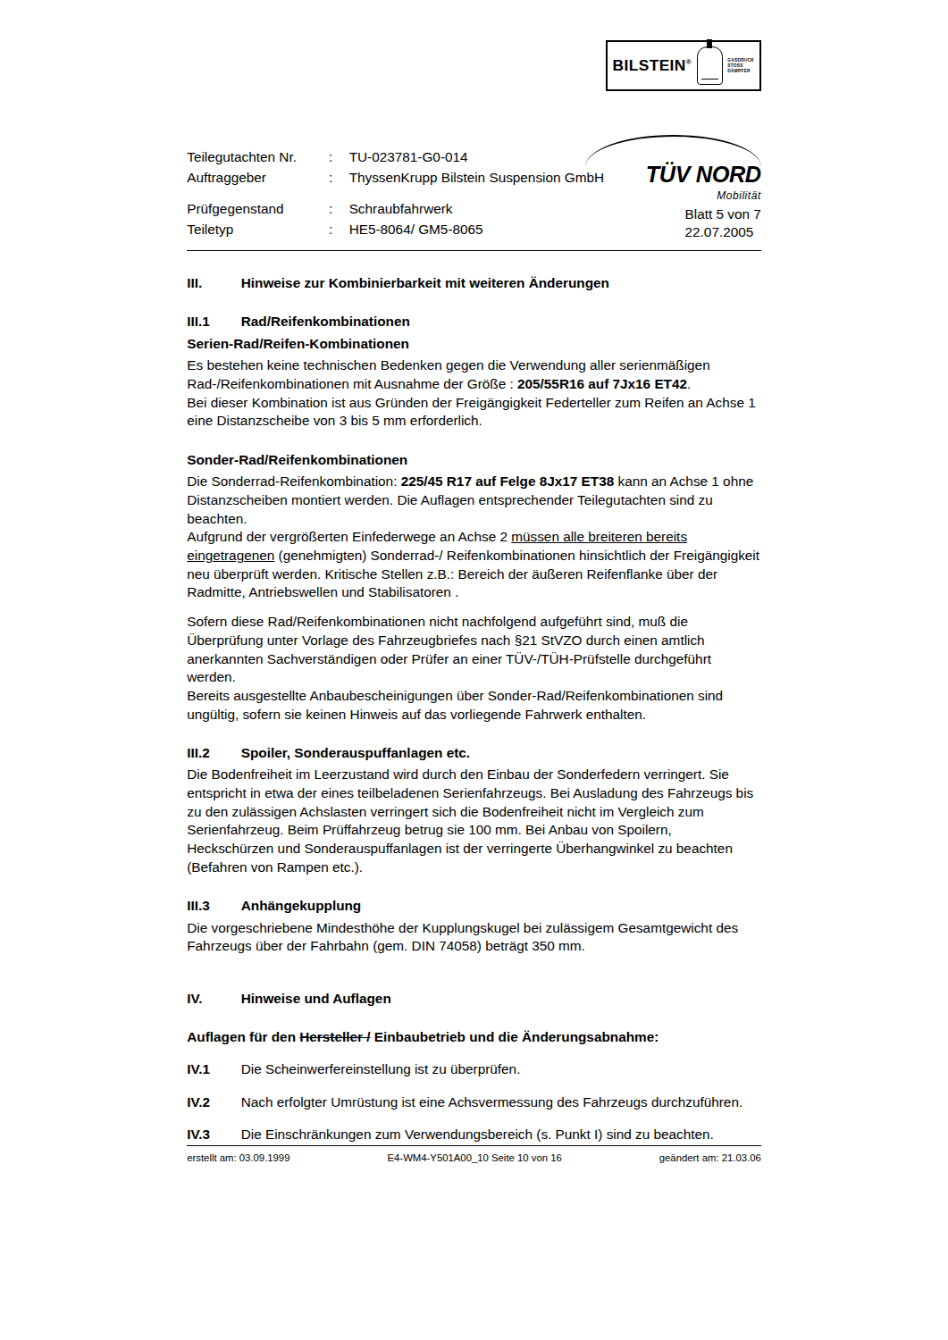BILSTEIN® Gasdruck
Stoss
Dämpfer
TÜV NORD
Mobilität
| Teilegutachten Nr. | : | TU-023781-G0-014 |
| Auftraggeber | : | ThyssenKrupp Bilstein Suspension GmbH |
| Prüfgegenstand | : | Schraubfahrwerk |
| Teiletyp | : | HE5-8064/ GM5-8065 |
Blatt 5 von 7
22.07.2005
III. Hinweise zur Kombinierbarkeit mit weiteren Änderungen
III.1 Rad/Reifenkombinationen
Serien-Rad/Reifen-Kombinationen
Es bestehen keine technischen Bedenken gegen die Verwendung aller serienmäßigen Rad-/Reifenkombinationen mit Ausnahme der Größe : 205/55R16 auf 7Jx16 ET42.
Bei dieser Kombination ist aus Gründen der Freigängigkeit Federteller zum Reifen an Achse 1 eine Distanzscheibe von 3 bis 5 mm erforderlich.
Sonder-Rad/Reifenkombinationen
Die Sonderrad-Reifenkombination: 225/45 R17 auf Felge 8Jx17 ET38 kann an Achse 1 ohne Distanzscheiben montiert werden. Die Auflagen entsprechender Teilegutachten sind zu beachten.
Aufgrund der vergrößerten Einfederwege an Achse 2 müssen alle breiteren bereits eingetragenen (genehmigten) Sonderrad-/ Reifenkombinationen hinsichtlich der Freigängigkeit neu überprüft werden. Kritische Stellen z.B.: Bereich der äußeren Reifenflanke über der Radmitte, Antriebswellen und Stabilisatoren .
Sofern diese Rad/Reifenkombinationen nicht nachfolgend aufgeführt sind, muß die Überprüfung unter Vorlage des Fahrzeugbriefes nach §21 StVZO durch einen amtlich anerkannten Sachverständigen oder Prüfer an einer TÜV-/TÜH-Prüfstelle durchgeführt werden.
Bereits ausgestellte Anbaubescheinigungen über Sonder-Rad/Reifenkombinationen sind ungültig, sofern sie keinen Hinweis auf das vorliegende Fahrwerk enthalten.
III.2 Spoiler, Sonderauspuffanlagen etc.
Die Bodenfreiheit im Leerzustand wird durch den Einbau der Sonderfedern verringert. Sie entspricht in etwa der eines teilbeladenen Serienfahrzeugs. Bei Ausladung des Fahrzeugs bis zu den zulässigen Achslasten verringert sich die Bodenfreiheit nicht im Vergleich zum Serienfahrzeug. Beim Prüffahrzeug betrug sie 100 mm. Bei Anbau von Spoilern, Heckschürzen und Sonderauspuffanlagen ist der verringerte Überhangwinkel zu beachten (Befahren von Rampen etc.).
III.3 Anhängekupplung
Die vorgeschriebene Mindesthöhe der Kupplungskugel bei zulässigem Gesamtgewicht des Fahrzeugs über der Fahrbahn (gem. DIN 74058) beträgt 350 mm.
IV. Hinweise und Auflagen
Auflagen für den Hersteller / Einbaubetrieb und die Änderungsabnahme:
| IV.1 | Die Scheinwerfereinstellung ist zu überprüfen. |
| IV.2 | Nach erfolgter Umrüstung ist eine Achsvermessung des Fahrzeugs durchzuführen. |
| IV.3 | Die Einschränkungen zum Verwendungsbereich (s. Punkt I) sind zu beachten. |
erstellt am: 03.09.1999 E4-WM4-Y501A00_10 Seite 10 von 16 geändert am: 21.03.06